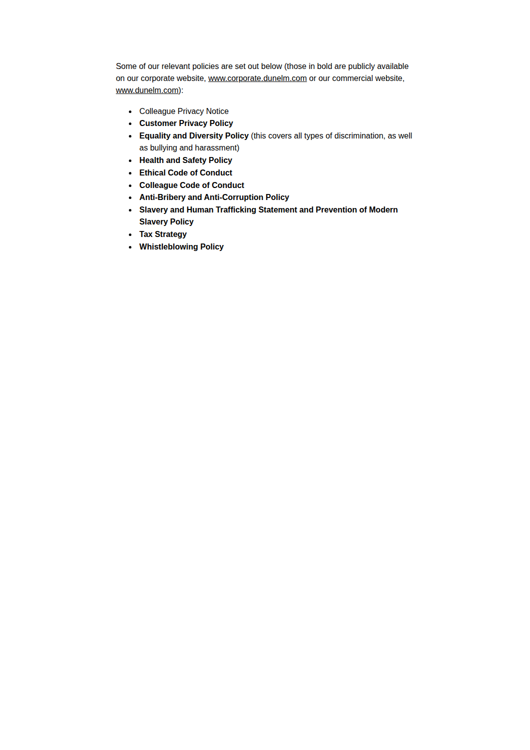Some of our relevant policies are set out below (those in bold are publicly available on our corporate website, www.corporate.dunelm.com or our commercial website, www.dunelm.com):
Colleague Privacy Notice
Customer Privacy Policy
Equality and Diversity Policy (this covers all types of discrimination, as well as bullying and harassment)
Health and Safety Policy
Ethical Code of Conduct
Colleague Code of Conduct
Anti-Bribery and Anti-Corruption Policy
Slavery and Human Trafficking Statement and Prevention of Modern Slavery Policy
Tax Strategy
Whistleblowing Policy